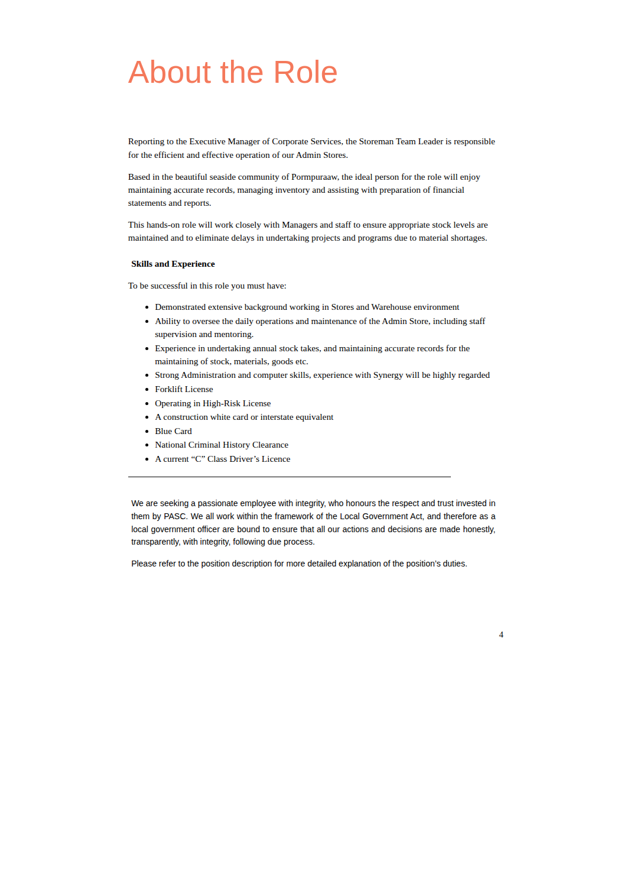About the Role
Reporting to the Executive Manager of Corporate Services, the Storeman Team Leader is responsible for the efficient and effective operation of our Admin Stores.
Based in the beautiful seaside community of Pormpuraaw, the ideal person for the role will enjoy maintaining accurate records, managing inventory and assisting with preparation of financial statements and reports.
This hands-on role will work closely with Managers and staff to ensure appropriate stock levels are maintained and to eliminate delays in undertaking projects and programs due to material shortages.
Skills and Experience
To be successful in this role you must have:
Demonstrated extensive background working in Stores and Warehouse environment
Ability to oversee the daily operations and maintenance of the Admin Store, including staff supervision and mentoring.
Experience in undertaking annual stock takes, and maintaining accurate records for the maintaining of stock, materials, goods etc.
Strong Administration and computer skills, experience with Synergy will be highly regarded
Forklift License
Operating in High-Risk License
A construction white card or interstate equivalent
Blue Card
National Criminal History Clearance
A current “C” Class Driver’s Licence
We are seeking a passionate employee with integrity, who honours the respect and trust invested in them by PASC. We all work within the framework of the Local Government Act, and therefore as a local government officer are bound to ensure that all our actions and decisions are made honestly, transparently, with integrity, following due process.
Please refer to the position description for more detailed explanation of the position’s duties.
4